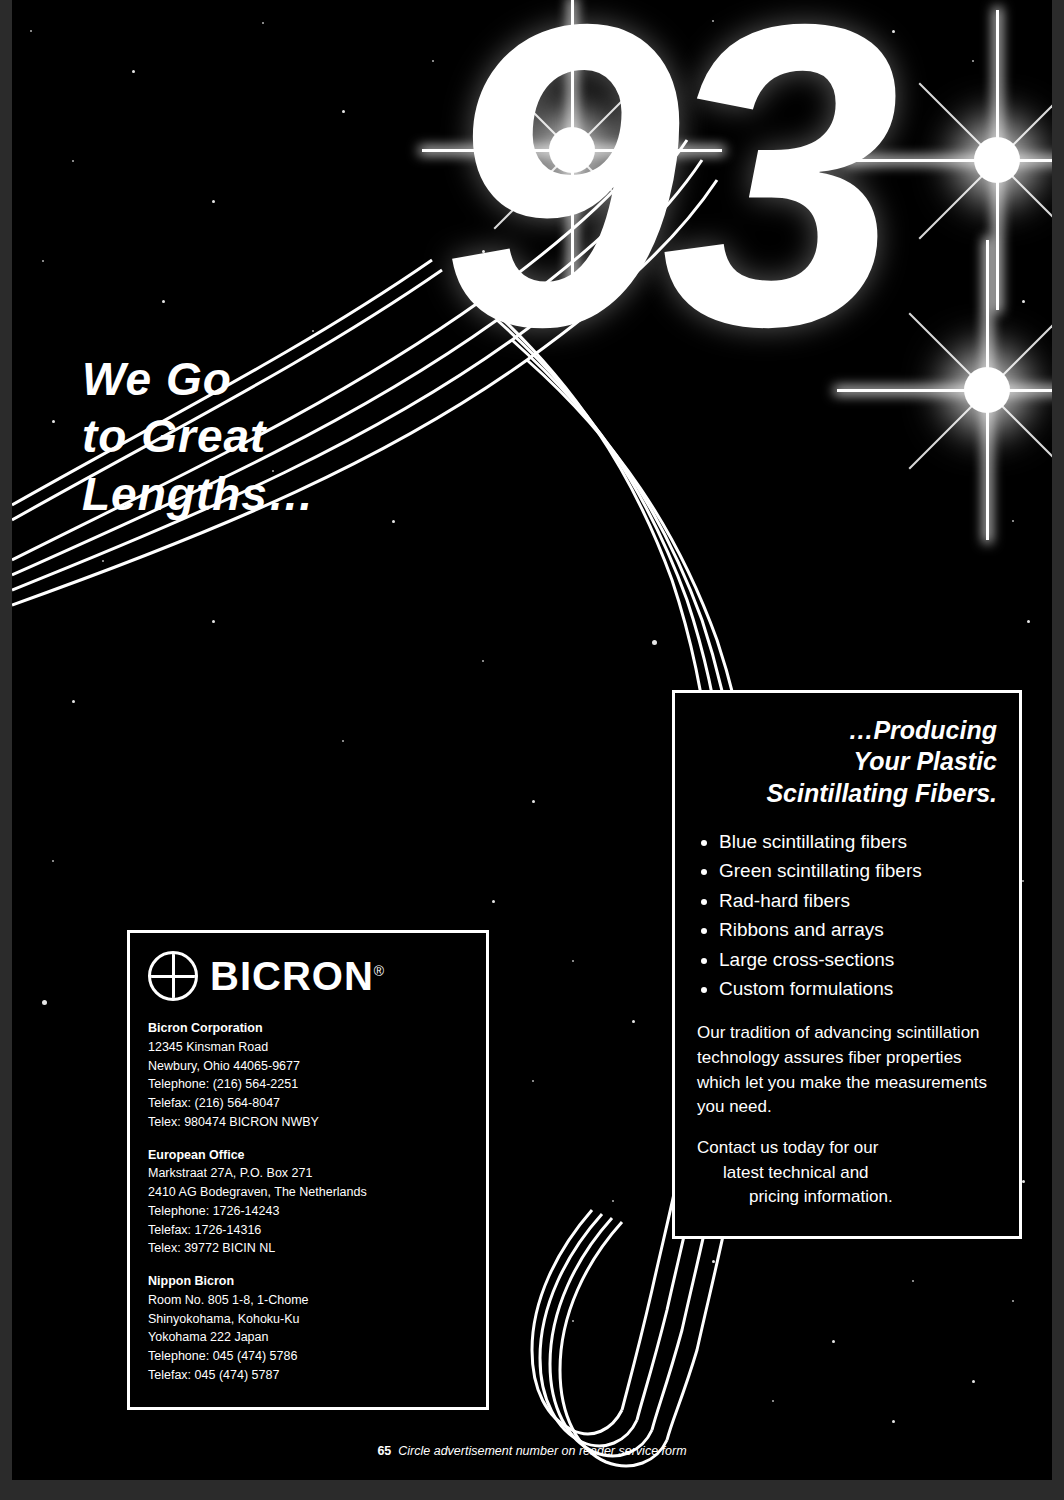93
We Go
to Great
Lengths…
…Producing
Your Plastic
Scintillating Fibers.
Blue scintillating fibers
Green scintillating fibers
Rad-hard fibers
Ribbons and arrays
Large cross-sections
Custom formulations
Our tradition of advancing scintillation technology assures fiber properties which let you make the measurements you need.
Contact us today for our latest technical and pricing information.
BICRON®
Bicron Corporation 12345 Kinsman Road
Newbury, Ohio 44065-9677
Telephone: (216) 564-2251
Telefax: (216) 564-8047
Telex: 980474 BICRON NWBY
European Office Markstraat 27A, P.O. Box 271
2410 AG Bodegraven, The Netherlands
Telephone: 1726-14243
Telefax: 1726-14316
Telex: 39772 BICIN NL
Nippon Bicron Room No. 805 1-8, 1-Chome
Shinyokohama, Kohoku-Ku
Yokohama 222 Japan
Telephone: 045 (474) 5786
Telefax: 045 (474) 5787
65 Circle advertisement number on reader service form